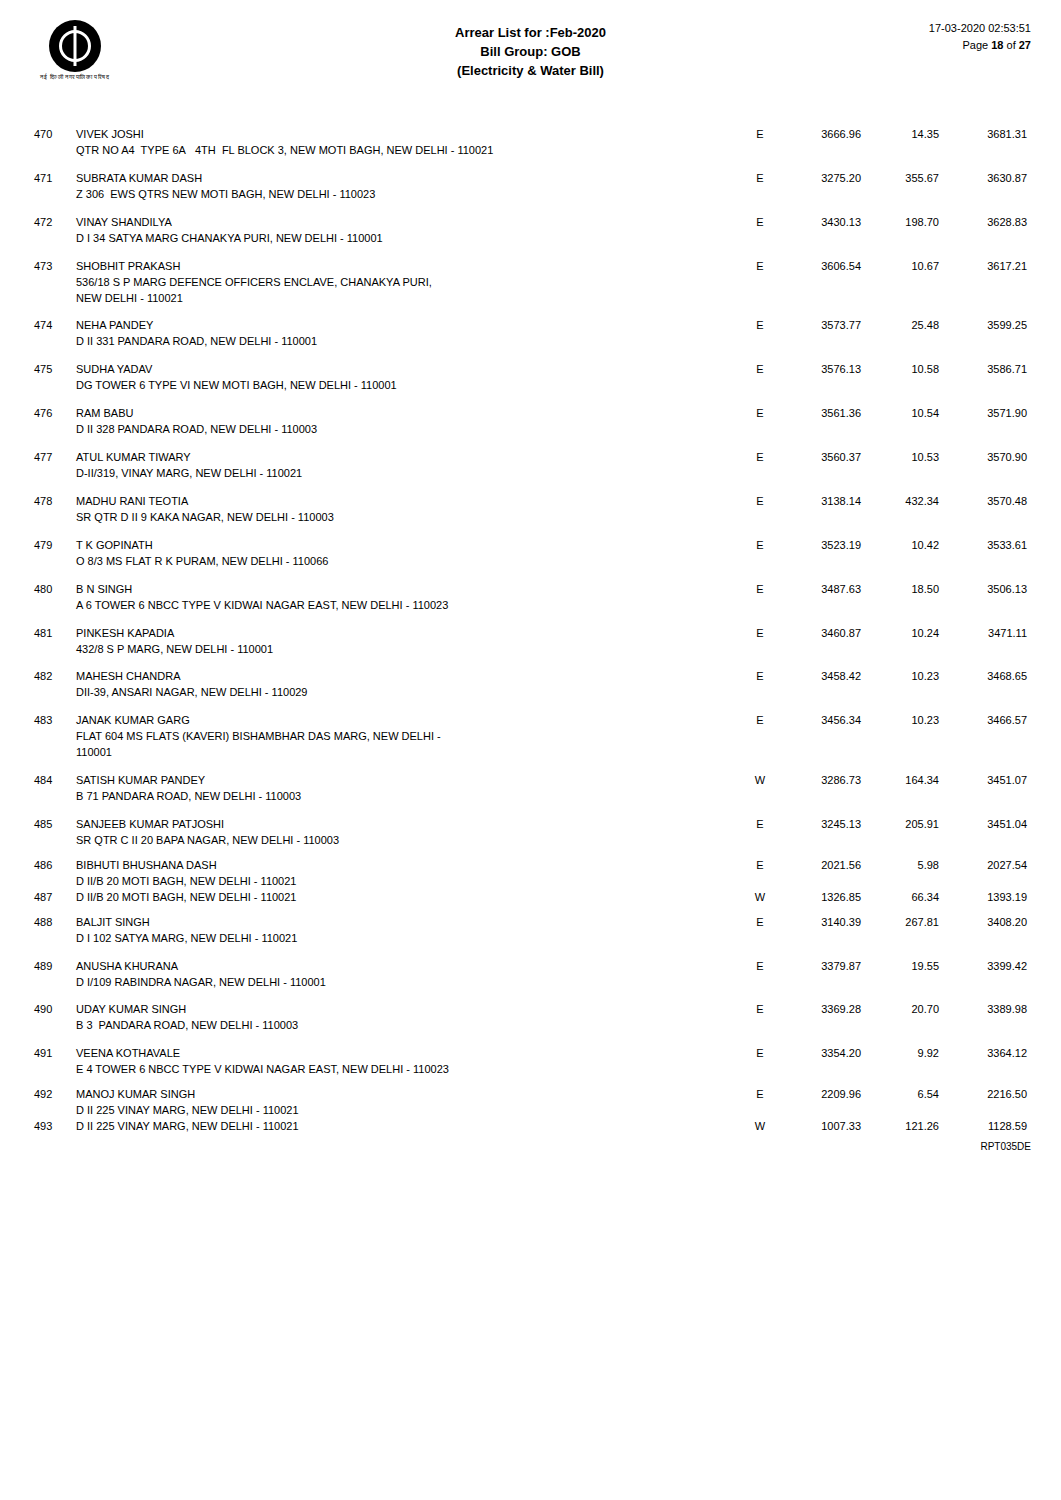नई दिल्ली नगरपालिका परिषद
Arrear List for :Feb-2020
Bill Group: GOB
(Electricity & Water Bill)
17-03-2020 02:53:51
Page 18 of 27
| 470 | VIVEK JOSHI QTR NO A4 TYPE 6A 4TH FL BLOCK 3, NEW MOTI BAGH, NEW DELHI - 110021 | E | 3666.96 | 14.35 | 3681.31 |
| 471 | SUBRATA KUMAR DASH Z 306 EWS QTRS NEW MOTI BAGH, NEW DELHI - 110023 | E | 3275.20 | 355.67 | 3630.87 |
| 472 | VINAY SHANDILYA D I 34 SATYA MARG CHANAKYA PURI, NEW DELHI - 110001 | E | 3430.13 | 198.70 | 3628.83 |
| 473 | SHOBHIT PRAKASH 536/18 S P MARG DEFENCE OFFICERS ENCLAVE, CHANAKYA PURI, NEW DELHI - 110021 | E | 3606.54 | 10.67 | 3617.21 |
| 474 | NEHA PANDEY D II 331 PANDARA ROAD, NEW DELHI - 110001 | E | 3573.77 | 25.48 | 3599.25 |
| 475 | SUDHA YADAV DG TOWER 6 TYPE VI NEW MOTI BAGH, NEW DELHI - 110001 | E | 3576.13 | 10.58 | 3586.71 |
| 476 | RAM BABU D II 328 PANDARA ROAD, NEW DELHI - 110003 | E | 3561.36 | 10.54 | 3571.90 |
| 477 | ATUL KUMAR TIWARY D-II/319, VINAY MARG, NEW DELHI - 110021 | E | 3560.37 | 10.53 | 3570.90 |
| 478 | MADHU RANI TEOTIA SR QTR D II 9 KAKA NAGAR, NEW DELHI - 110003 | E | 3138.14 | 432.34 | 3570.48 |
| 479 | T K GOPINATH O 8/3 MS FLAT R K PURAM, NEW DELHI - 110066 | E | 3523.19 | 10.42 | 3533.61 |
| 480 | B N SINGH A 6 TOWER 6 NBCC TYPE V KIDWAI NAGAR EAST, NEW DELHI - 110023 | E | 3487.63 | 18.50 | 3506.13 |
| 481 | PINKESH KAPADIA 432/8 S P MARG, NEW DELHI - 110001 | E | 3460.87 | 10.24 | 3471.11 |
| 482 | MAHESH CHANDRA DII-39, ANSARI NAGAR, NEW DELHI - 110029 | E | 3458.42 | 10.23 | 3468.65 |
| 483 | JANAK KUMAR GARG FLAT 604 MS FLATS (KAVERI) BISHAMBHAR DAS MARG, NEW DELHI - 110001 | E | 3456.34 | 10.23 | 3466.57 |
| 484 | SATISH KUMAR PANDEY B 71 PANDARA ROAD, NEW DELHI - 110003 | W | 3286.73 | 164.34 | 3451.07 |
| 485 | SANJEEB KUMAR PATJOSHI SR QTR C II 20 BAPA NAGAR, NEW DELHI - 110003 | E | 3245.13 | 205.91 | 3451.04 |
| 486 | BIBHUTI BHUSHANA DASH D II/B 20 MOTI BAGH, NEW DELHI - 110021 | E | 2021.56 | 5.98 | 2027.54 |
| 487 | D II/B 20 MOTI BAGH, NEW DELHI - 110021 | W | 1326.85 | 66.34 | 1393.19 |
| 488 | BALJIT SINGH D I 102 SATYA MARG, NEW DELHI - 110021 | E | 3140.39 | 267.81 | 3408.20 |
| 489 | ANUSHA KHURANA D I/109 RABINDRA NAGAR, NEW DELHI - 110001 | E | 3379.87 | 19.55 | 3399.42 |
| 490 | UDAY KUMAR SINGH B 3 PANDARA ROAD, NEW DELHI - 110003 | E | 3369.28 | 20.70 | 3389.98 |
| 491 | VEENA KOTHAVALE E 4 TOWER 6 NBCC TYPE V KIDWAI NAGAR EAST, NEW DELHI - 110023 | E | 3354.20 | 9.92 | 3364.12 |
| 492 | MANOJ KUMAR SINGH D II 225 VINAY MARG, NEW DELHI - 110021 | E | 2209.96 | 6.54 | 2216.50 |
| 493 | D II 225 VINAY MARG, NEW DELHI - 110021 | W | 1007.33 | 121.26 | 1128.59 |
RPT035DE